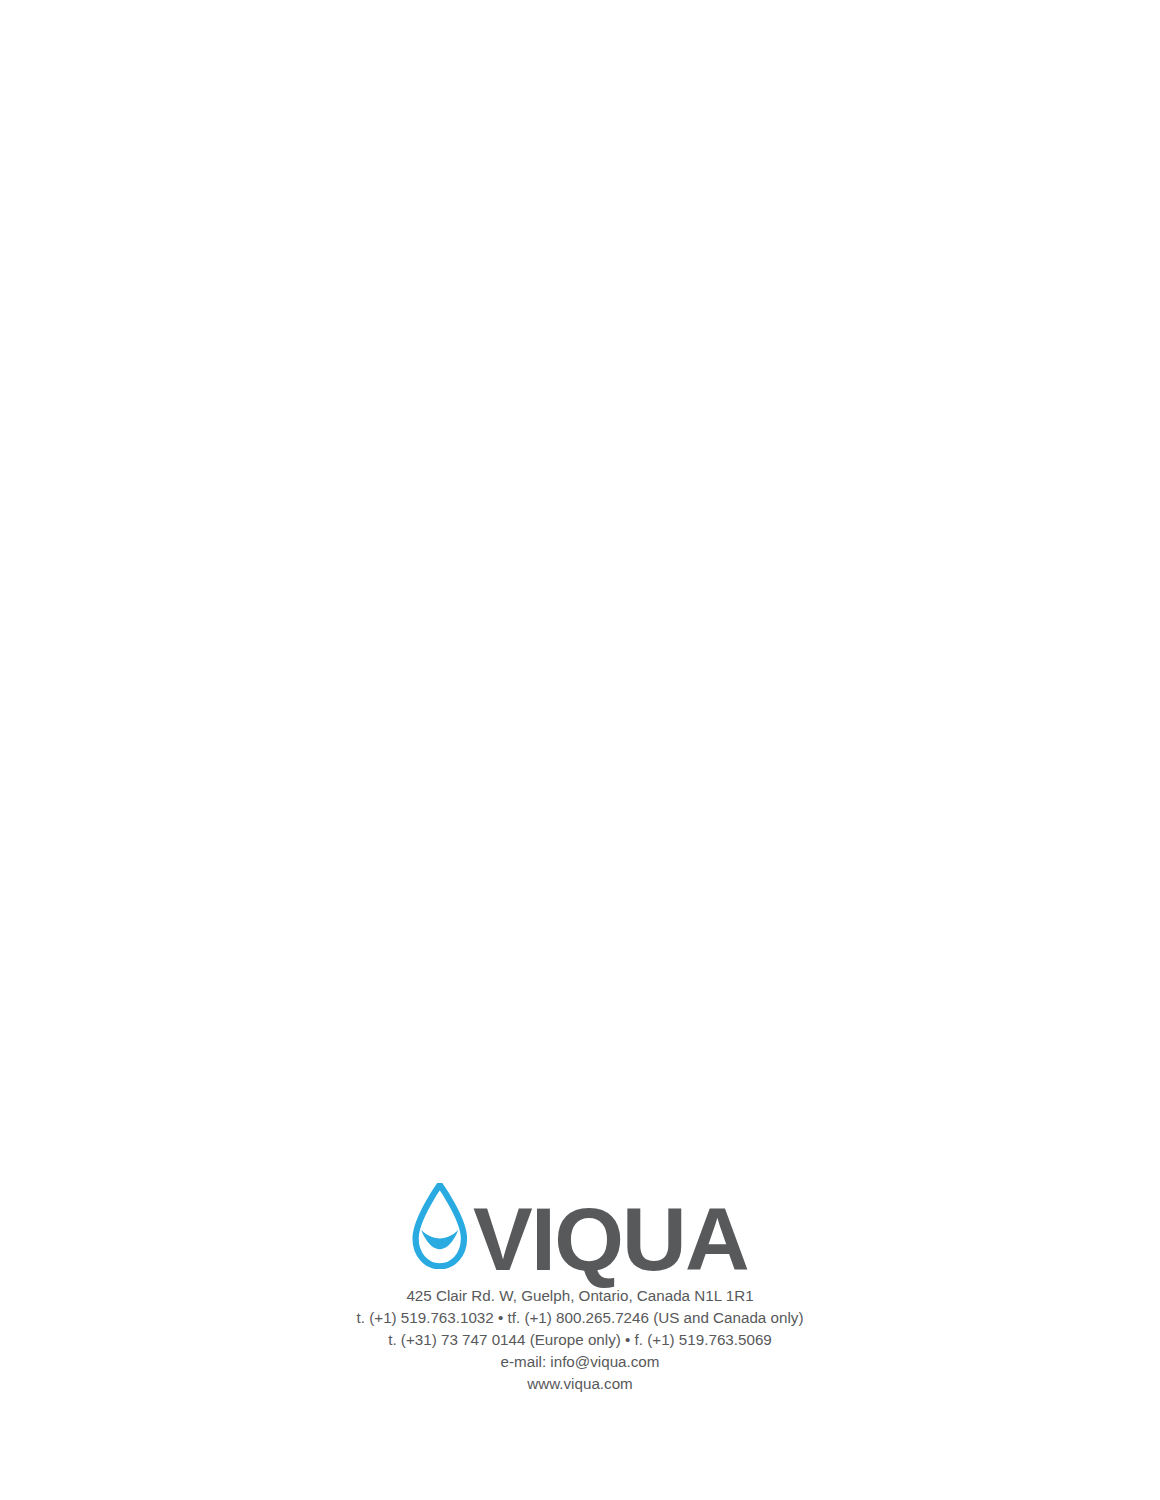VIQUA
425 Clair Rd. W, Guelph, Ontario, Canada N1L 1R1
t. (+1) 519.763.1032 • tf. (+1) 800.265.7246 (US and Canada only)
t. (+31) 73 747 0144 (Europe only) • f. (+1) 519.763.5069
e-mail: info@viqua.com
www.viqua.com